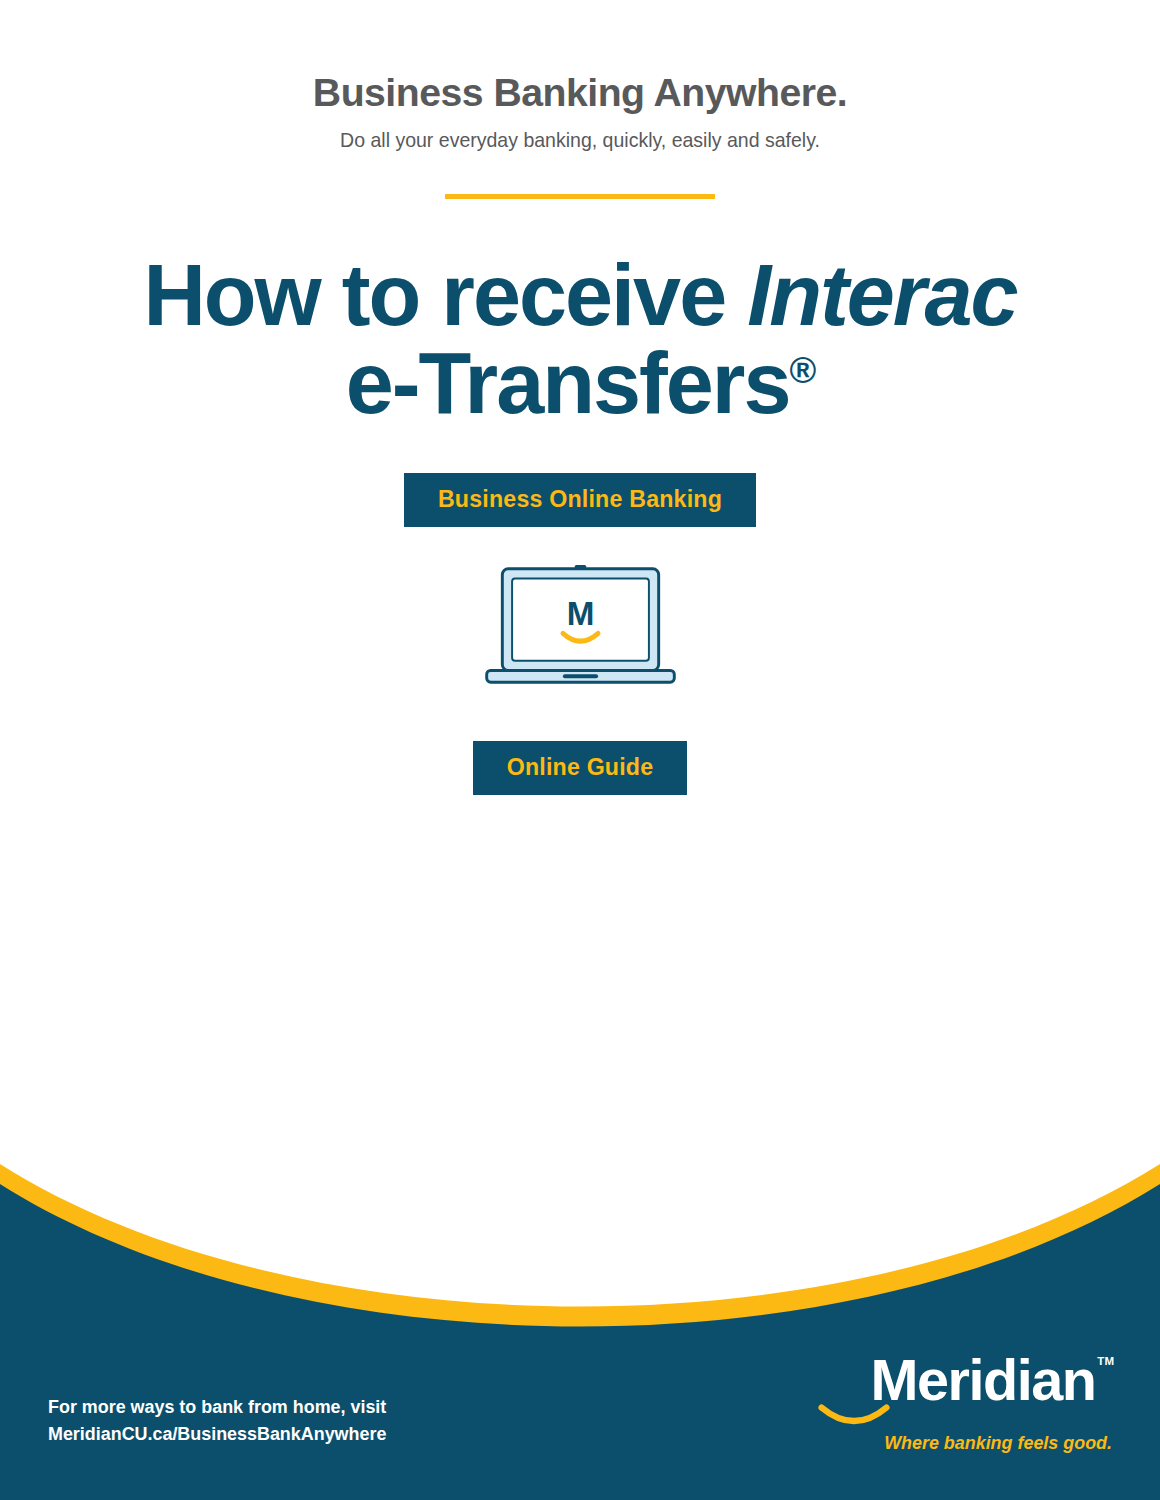Business Banking Anywhere.
Do all your everyday banking, quickly, easily and safely.
How to receive Interac e‑Transfers®
Business Online Banking
M
Online Guide
For more ways to bank from home, visit MeridianCU.ca/BusinessBankAnywhere
MeridianTM
Where banking feels good.